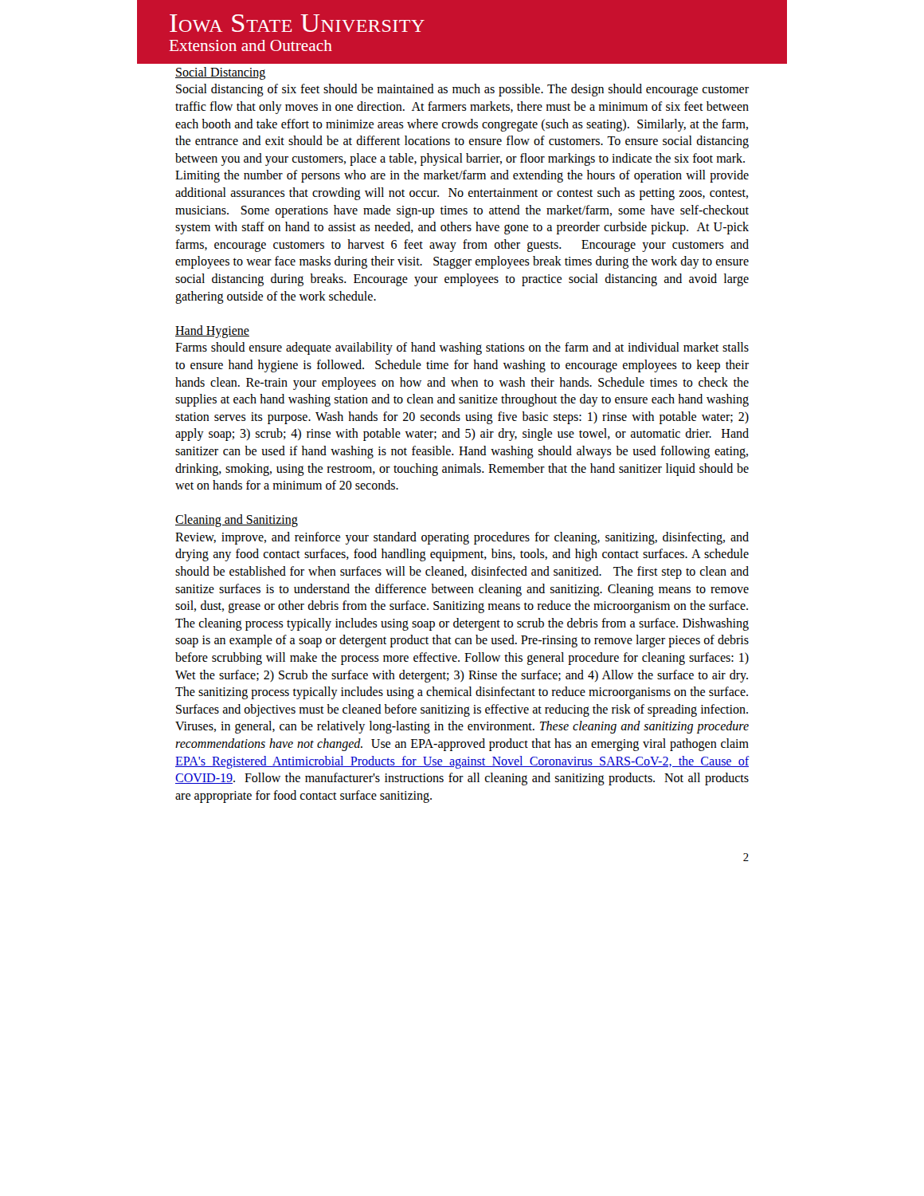Iowa State University Extension and Outreach
Social Distancing
Social distancing of six feet should be maintained as much as possible. The design should encourage customer traffic flow that only moves in one direction. At farmers markets, there must be a minimum of six feet between each booth and take effort to minimize areas where crowds congregate (such as seating). Similarly, at the farm, the entrance and exit should be at different locations to ensure flow of customers. To ensure social distancing between you and your customers, place a table, physical barrier, or floor markings to indicate the six foot mark. Limiting the number of persons who are in the market/farm and extending the hours of operation will provide additional assurances that crowding will not occur. No entertainment or contest such as petting zoos, contest, musicians. Some operations have made sign-up times to attend the market/farm, some have self-checkout system with staff on hand to assist as needed, and others have gone to a preorder curbside pickup. At U-pick farms, encourage customers to harvest 6 feet away from other guests. Encourage your customers and employees to wear face masks during their visit. Stagger employees break times during the work day to ensure social distancing during breaks. Encourage your employees to practice social distancing and avoid large gathering outside of the work schedule.
Hand Hygiene
Farms should ensure adequate availability of hand washing stations on the farm and at individual market stalls to ensure hand hygiene is followed. Schedule time for hand washing to encourage employees to keep their hands clean. Re-train your employees on how and when to wash their hands. Schedule times to check the supplies at each hand washing station and to clean and sanitize throughout the day to ensure each hand washing station serves its purpose. Wash hands for 20 seconds using five basic steps: 1) rinse with potable water; 2) apply soap; 3) scrub; 4) rinse with potable water; and 5) air dry, single use towel, or automatic drier. Hand sanitizer can be used if hand washing is not feasible. Hand washing should always be used following eating, drinking, smoking, using the restroom, or touching animals. Remember that the hand sanitizer liquid should be wet on hands for a minimum of 20 seconds.
Cleaning and Sanitizing
Review, improve, and reinforce your standard operating procedures for cleaning, sanitizing, disinfecting, and drying any food contact surfaces, food handling equipment, bins, tools, and high contact surfaces. A schedule should be established for when surfaces will be cleaned, disinfected and sanitized. The first step to clean and sanitize surfaces is to understand the difference between cleaning and sanitizing. Cleaning means to remove soil, dust, grease or other debris from the surface. Sanitizing means to reduce the microorganism on the surface. The cleaning process typically includes using soap or detergent to scrub the debris from a surface. Dishwashing soap is an example of a soap or detergent product that can be used. Pre-rinsing to remove larger pieces of debris before scrubbing will make the process more effective. Follow this general procedure for cleaning surfaces: 1) Wet the surface; 2) Scrub the surface with detergent; 3) Rinse the surface; and 4) Allow the surface to air dry. The sanitizing process typically includes using a chemical disinfectant to reduce microorganisms on the surface. Surfaces and objectives must be cleaned before sanitizing is effective at reducing the risk of spreading infection. Viruses, in general, can be relatively long-lasting in the environment. These cleaning and sanitizing procedure recommendations have not changed. Use an EPA-approved product that has an emerging viral pathogen claim EPA's Registered Antimicrobial Products for Use against Novel Coronavirus SARS-CoV-2, the Cause of COVID-19. Follow the manufacturer's instructions for all cleaning and sanitizing products. Not all products are appropriate for food contact surface sanitizing.
2